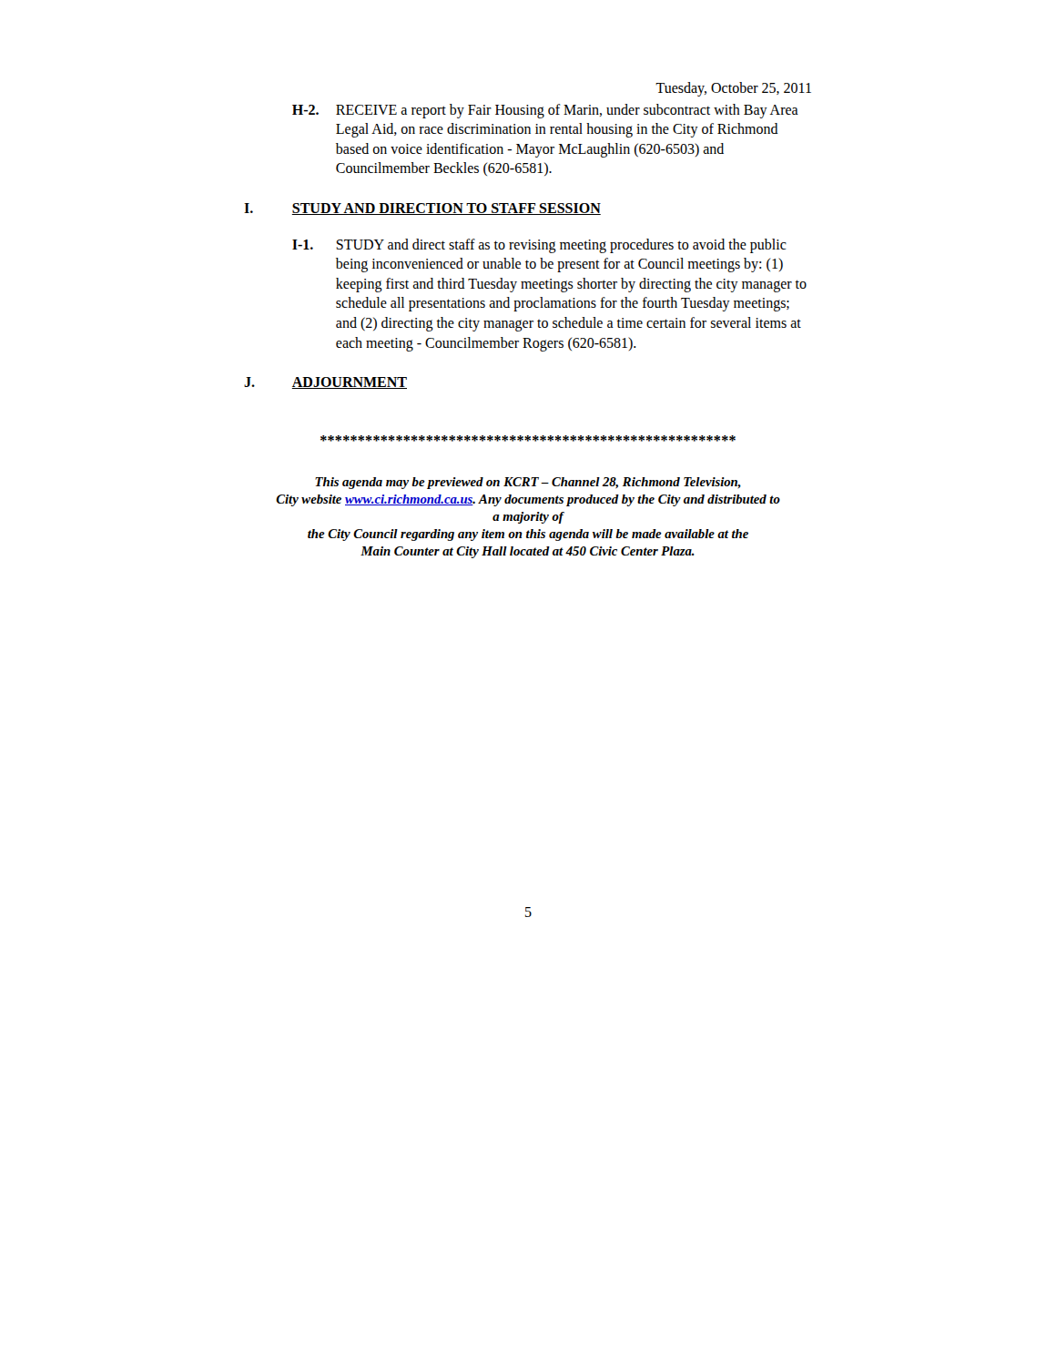Tuesday, October 25, 2011
H-2.
RECEIVE a report by Fair Housing of Marin, under subcontract with Bay Area Legal Aid, on race discrimination in rental housing in the City of Richmond based on voice identification - Mayor McLaughlin (620-6503) and Councilmember Beckles (620-6581).
I.
STUDY AND DIRECTION TO STAFF SESSION
I-1.
STUDY and direct staff as to revising meeting procedures to avoid the public being inconvenienced or unable to be present for at Council meetings by: (1) keeping first and third Tuesday meetings shorter by directing the city manager to schedule all presentations and proclamations for the fourth Tuesday meetings; and (2) directing the city manager to schedule a time certain for several items at each meeting - Councilmember Rogers (620-6581).
J.
ADJOURNMENT
*******************************************************
This agenda may be previewed on KCRT – Channel 28, Richmond Television,
City website www.ci.richmond.ca.us. Any documents produced by the City and distributed to a majority of
the City Council regarding any item on this agenda will be made available at the
Main Counter at City Hall located at 450 Civic Center Plaza.
5